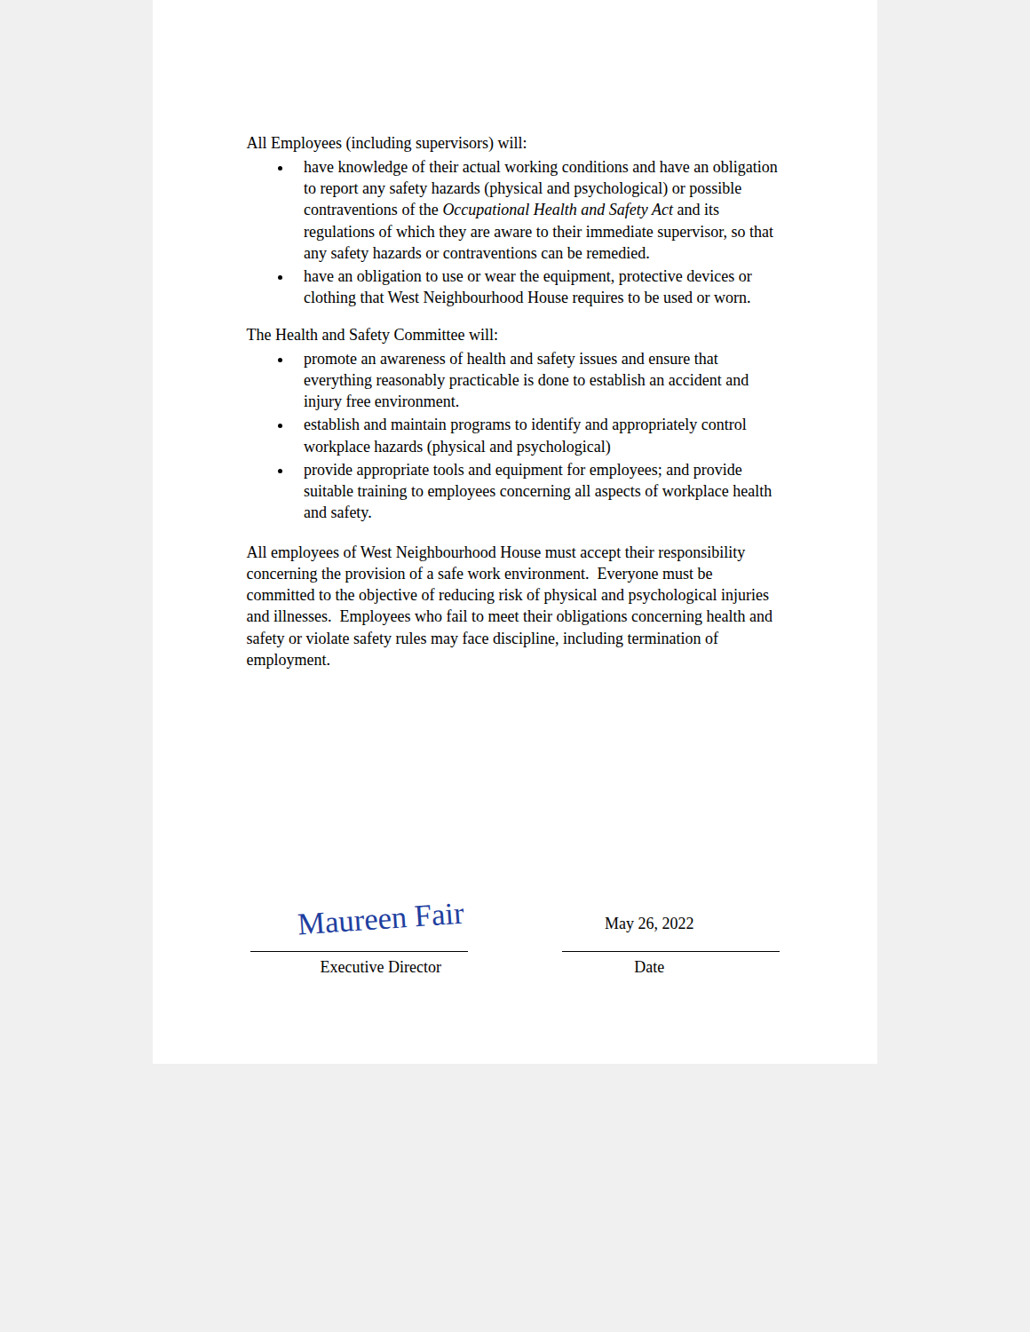All Employees (including supervisors) will:
have knowledge of their actual working conditions and have an obligation to report any safety hazards (physical and psychological) or possible contraventions of the Occupational Health and Safety Act and its regulations of which they are aware to their immediate supervisor, so that any safety hazards or contraventions can be remedied.
have an obligation to use or wear the equipment, protective devices or clothing that West Neighbourhood House requires to be used or worn.
The Health and Safety Committee will:
promote an awareness of health and safety issues and ensure that everything reasonably practicable is done to establish an accident and injury free environment.
establish and maintain programs to identify and appropriately control workplace hazards (physical and psychological)
provide appropriate tools and equipment for employees; and provide suitable training to employees concerning all aspects of workplace health and safety.
All employees of West Neighbourhood House must accept their responsibility concerning the provision of a safe work environment. Everyone must be committed to the objective of reducing risk of physical and psychological injuries and illnesses. Employees who fail to meet their obligations concerning health and safety or violate safety rules may face discipline, including termination of employment.
| Maureen Fair Executive Director | May 26, 2022 Date |